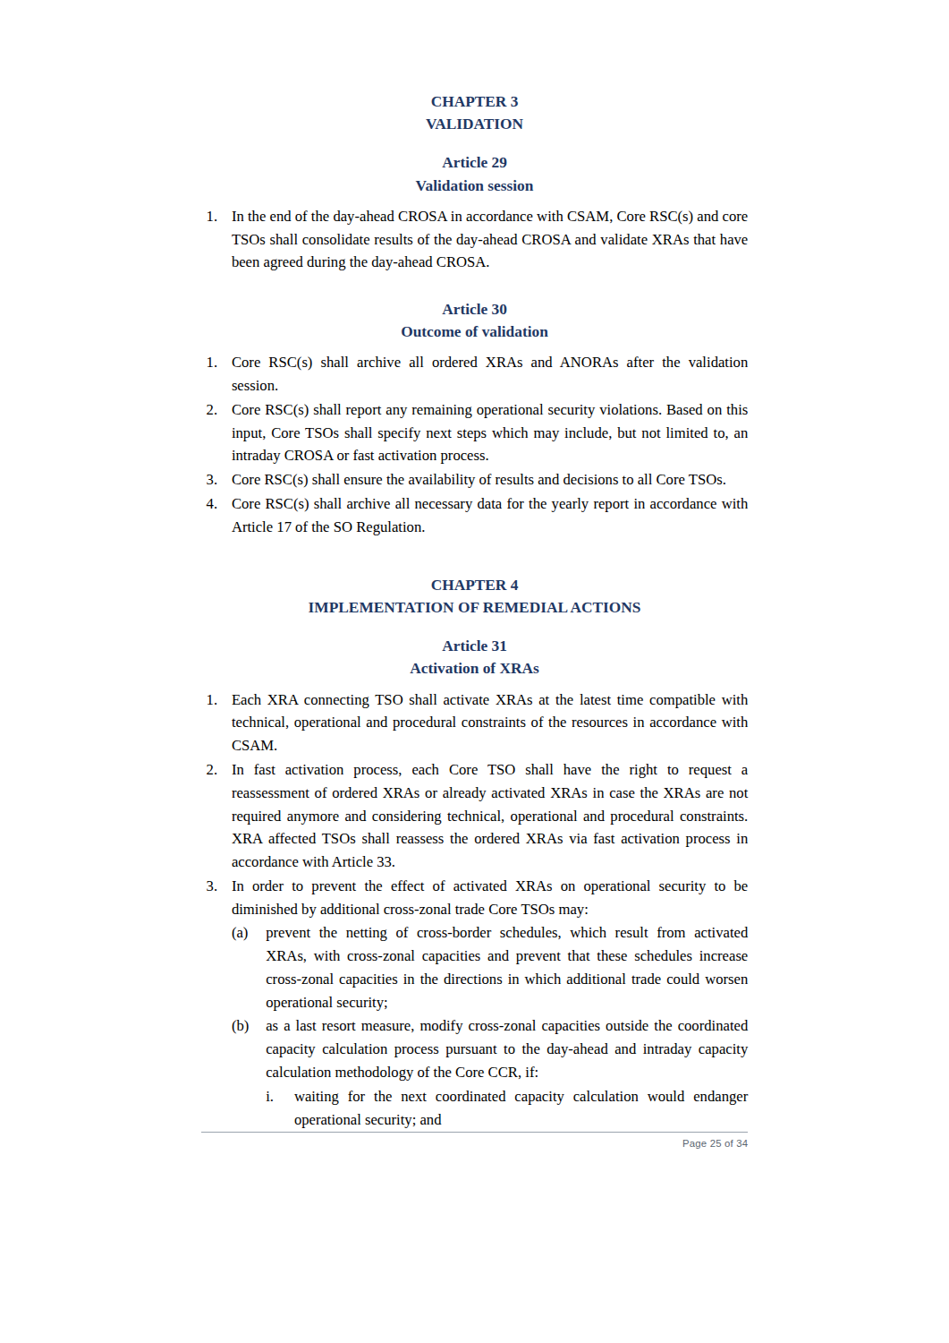CHAPTER 3 VALIDATION
Article 29 Validation session
1. In the end of the day-ahead CROSA in accordance with CSAM, Core RSC(s) and core TSOs shall consolidate results of the day-ahead CROSA and validate XRAs that have been agreed during the day-ahead CROSA.
Article 30 Outcome of validation
1. Core RSC(s) shall archive all ordered XRAs and ANORAs after the validation session.
2. Core RSC(s) shall report any remaining operational security violations. Based on this input, Core TSOs shall specify next steps which may include, but not limited to, an intraday CROSA or fast activation process.
3. Core RSC(s) shall ensure the availability of results and decisions to all Core TSOs.
4. Core RSC(s) shall archive all necessary data for the yearly report in accordance with Article 17 of the SO Regulation.
CHAPTER 4 IMPLEMENTATION OF REMEDIAL ACTIONS
Article 31 Activation of XRAs
1. Each XRA connecting TSO shall activate XRAs at the latest time compatible with technical, operational and procedural constraints of the resources in accordance with CSAM.
2. In fast activation process, each Core TSO shall have the right to request a reassessment of ordered XRAs or already activated XRAs in case the XRAs are not required anymore and considering technical, operational and procedural constraints. XRA affected TSOs shall reassess the ordered XRAs via fast activation process in accordance with Article 33.
3. In order to prevent the effect of activated XRAs on operational security to be diminished by additional cross-zonal trade Core TSOs may:
(a) prevent the netting of cross-border schedules, which result from activated XRAs, with cross-zonal capacities and prevent that these schedules increase cross-zonal capacities in the directions in which additional trade could worsen operational security;
(b) as a last resort measure, modify cross-zonal capacities outside the coordinated capacity calculation process pursuant to the day-ahead and intraday capacity calculation methodology of the Core CCR, if:
i. waiting for the next coordinated capacity calculation would endanger operational security; and
Page 25 of 34